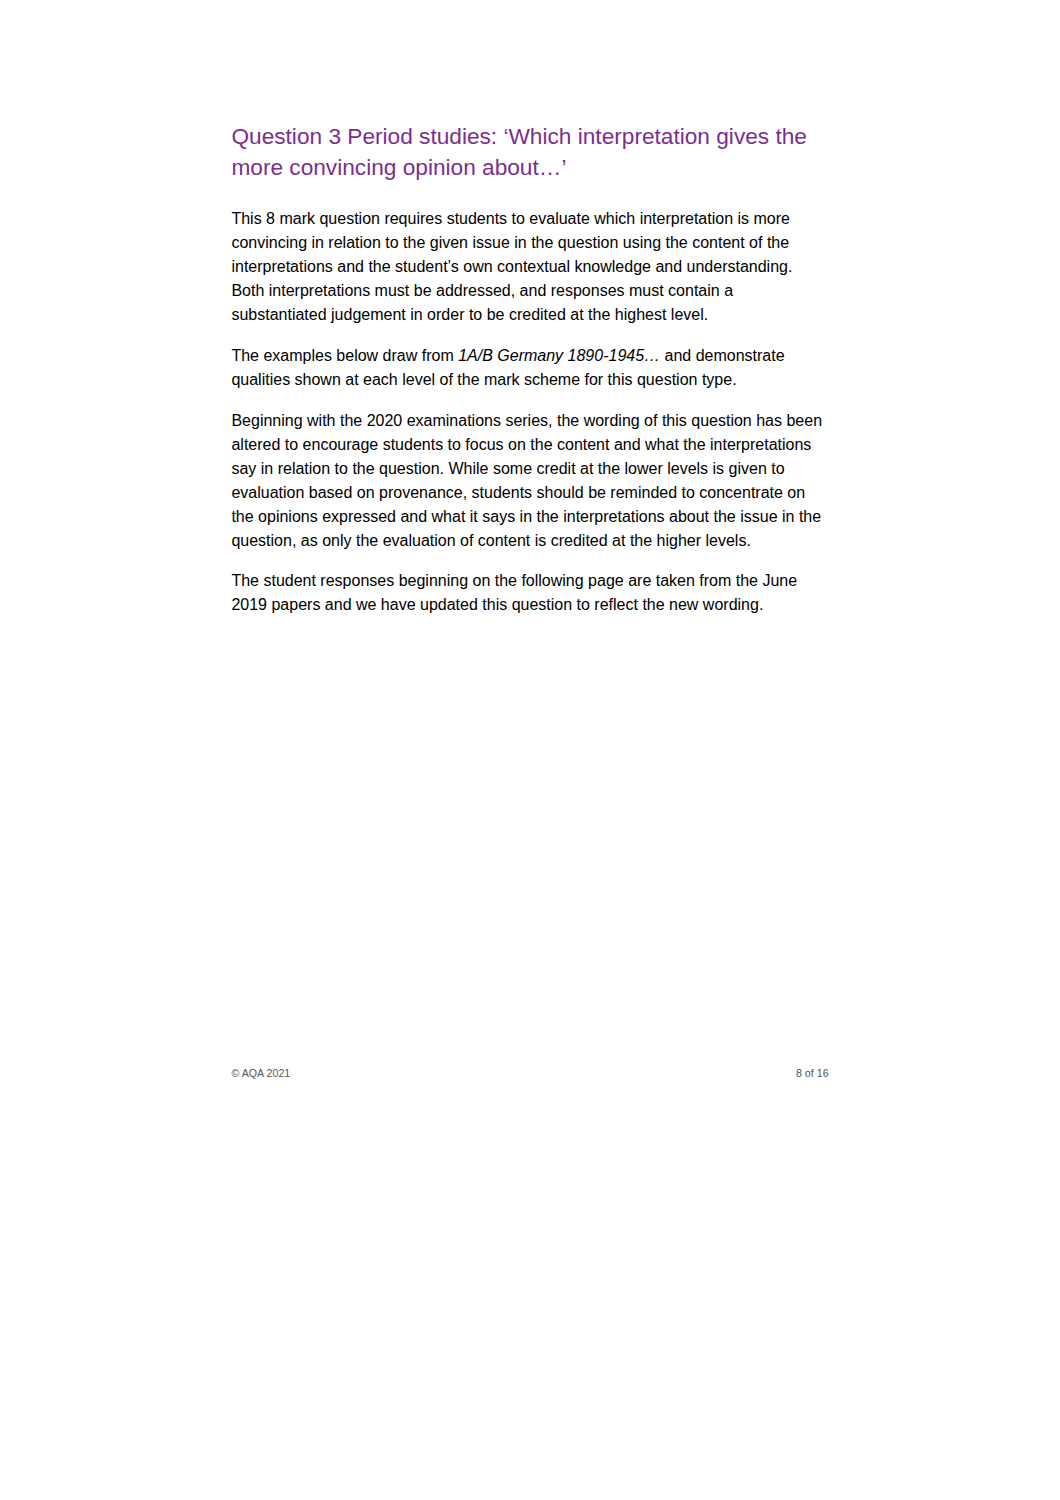Question 3 Period studies: ‘Which interpretation gives the more convincing opinion about…’
This 8 mark question requires students to evaluate which interpretation is more convincing in relation to the given issue in the question using the content of the interpretations and the student’s own contextual knowledge and understanding. Both interpretations must be addressed, and responses must contain a substantiated judgement in order to be credited at the highest level.
The examples below draw from 1A/B Germany 1890-1945… and demonstrate qualities shown at each level of the mark scheme for this question type.
Beginning with the 2020 examinations series, the wording of this question has been altered to encourage students to focus on the content and what the interpretations say in relation to the question. While some credit at the lower levels is given to evaluation based on provenance, students should be reminded to concentrate on the opinions expressed and what it says in the interpretations about the issue in the question, as only the evaluation of content is credited at the higher levels.
The student responses beginning on the following page are taken from the June 2019 papers and we have updated this question to reflect the new wording.
© AQA 2021 8 of 16